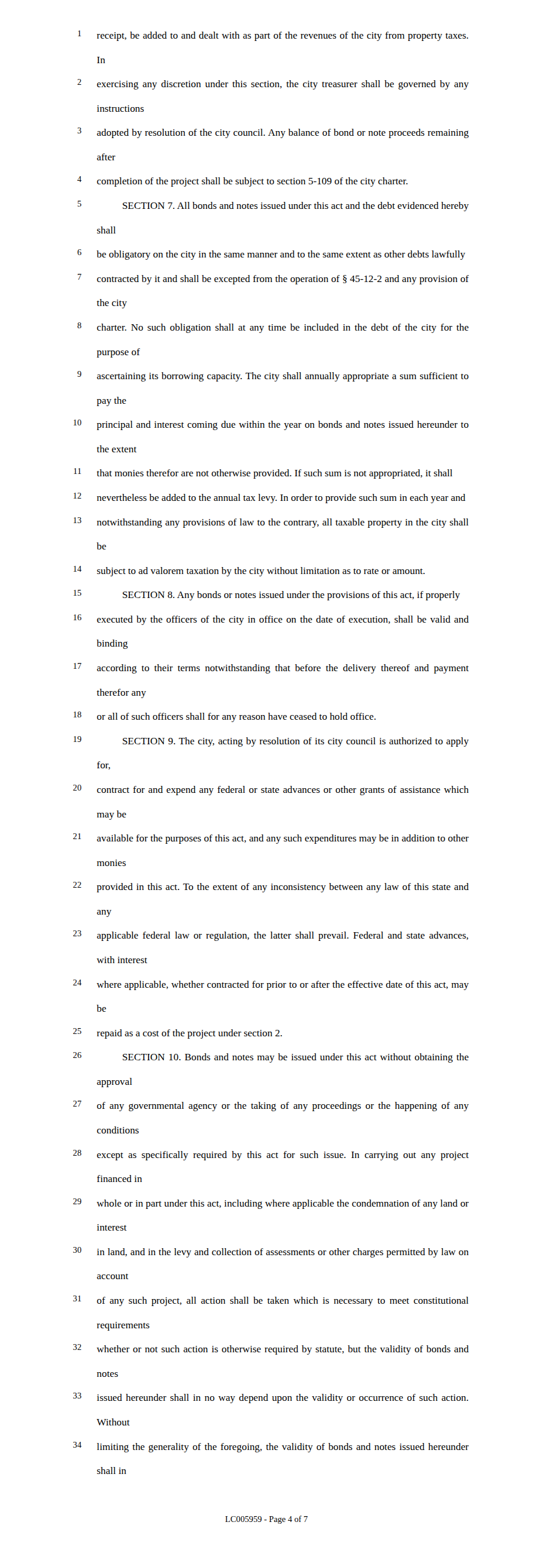receipt, be added to and dealt with as part of the revenues of the city from property taxes. In
exercising any discretion under this section, the city treasurer shall be governed by any instructions
adopted by resolution of the city council. Any balance of bond or note proceeds remaining after
completion of the project shall be subject to section 5-109 of the city charter.
SECTION 7. All bonds and notes issued under this act and the debt evidenced hereby shall
be obligatory on the city in the same manner and to the same extent as other debts lawfully
contracted by it and shall be excepted from the operation of § 45-12-2 and any provision of the city
charter. No such obligation shall at any time be included in the debt of the city for the purpose of
ascertaining its borrowing capacity. The city shall annually appropriate a sum sufficient to pay the
principal and interest coming due within the year on bonds and notes issued hereunder to the extent
that monies therefor are not otherwise provided. If such sum is not appropriated, it shall
nevertheless be added to the annual tax levy. In order to provide such sum in each year and
notwithstanding any provisions of law to the contrary, all taxable property in the city shall be
subject to ad valorem taxation by the city without limitation as to rate or amount.
SECTION 8. Any bonds or notes issued under the provisions of this act, if properly
executed by the officers of the city in office on the date of execution, shall be valid and binding
according to their terms notwithstanding that before the delivery thereof and payment therefor any
or all of such officers shall for any reason have ceased to hold office.
SECTION 9. The city, acting by resolution of its city council is authorized to apply for,
contract for and expend any federal or state advances or other grants of assistance which may be
available for the purposes of this act, and any such expenditures may be in addition to other monies
provided in this act. To the extent of any inconsistency between any law of this state and any
applicable federal law or regulation, the latter shall prevail. Federal and state advances, with interest
where applicable, whether contracted for prior to or after the effective date of this act, may be
repaid as a cost of the project under section 2.
SECTION 10. Bonds and notes may be issued under this act without obtaining the approval
of any governmental agency or the taking of any proceedings or the happening of any conditions
except as specifically required by this act for such issue. In carrying out any project financed in
whole or in part under this act, including where applicable the condemnation of any land or interest
in land, and in the levy and collection of assessments or other charges permitted by law on account
of any such project, all action shall be taken which is necessary to meet constitutional requirements
whether or not such action is otherwise required by statute, but the validity of bonds and notes
issued hereunder shall in no way depend upon the validity or occurrence of such action. Without
limiting the generality of the foregoing, the validity of bonds and notes issued hereunder shall in
LC005959 - Page 4 of 7